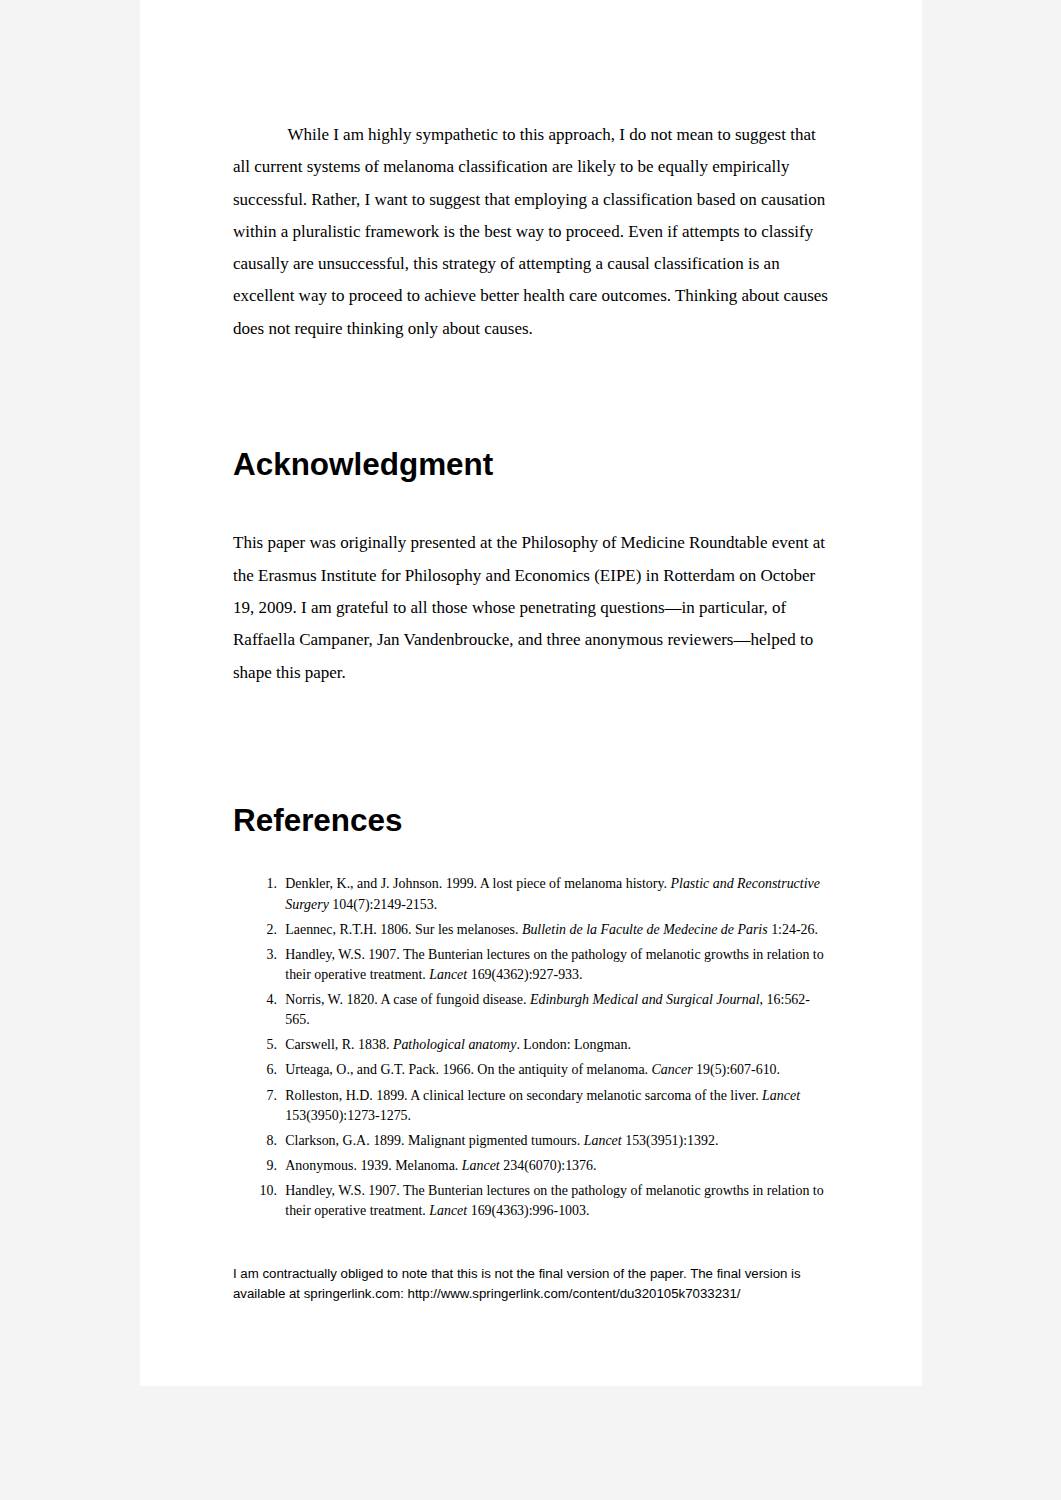While I am highly sympathetic to this approach, I do not mean to suggest that all current systems of melanoma classification are likely to be equally empirically successful. Rather, I want to suggest that employing a classification based on causation within a pluralistic framework is the best way to proceed. Even if attempts to classify causally are unsuccessful, this strategy of attempting a causal classification is an excellent way to proceed to achieve better health care outcomes. Thinking about causes does not require thinking only about causes.
Acknowledgment
This paper was originally presented at the Philosophy of Medicine Roundtable event at the Erasmus Institute for Philosophy and Economics (EIPE) in Rotterdam on October 19, 2009. I am grateful to all those whose penetrating questions—in particular, of Raffaella Campaner, Jan Vandenbroucke, and three anonymous reviewers—helped to shape this paper.
References
Denkler, K., and J. Johnson. 1999. A lost piece of melanoma history. Plastic and Reconstructive Surgery 104(7):2149-2153.
Laennec, R.T.H. 1806. Sur les melanoses. Bulletin de la Faculte de Medecine de Paris 1:24-26.
Handley, W.S. 1907. The Bunterian lectures on the pathology of melanotic growths in relation to their operative treatment. Lancet 169(4362):927-933.
Norris, W. 1820. A case of fungoid disease. Edinburgh Medical and Surgical Journal, 16:562-565.
Carswell, R. 1838. Pathological anatomy. London: Longman.
Urteaga, O., and G.T. Pack. 1966. On the antiquity of melanoma. Cancer 19(5):607-610.
Rolleston, H.D. 1899. A clinical lecture on secondary melanotic sarcoma of the liver. Lancet 153(3950):1273-1275.
Clarkson, G.A. 1899. Malignant pigmented tumours. Lancet 153(3951):1392.
Anonymous. 1939. Melanoma. Lancet 234(6070):1376.
Handley, W.S. 1907. The Bunterian lectures on the pathology of melanotic growths in relation to their operative treatment. Lancet 169(4363):996-1003.
I am contractually obliged to note that this is not the final version of the paper. The final version is available at springerlink.com: http://www.springerlink.com/content/du320105k7033231/